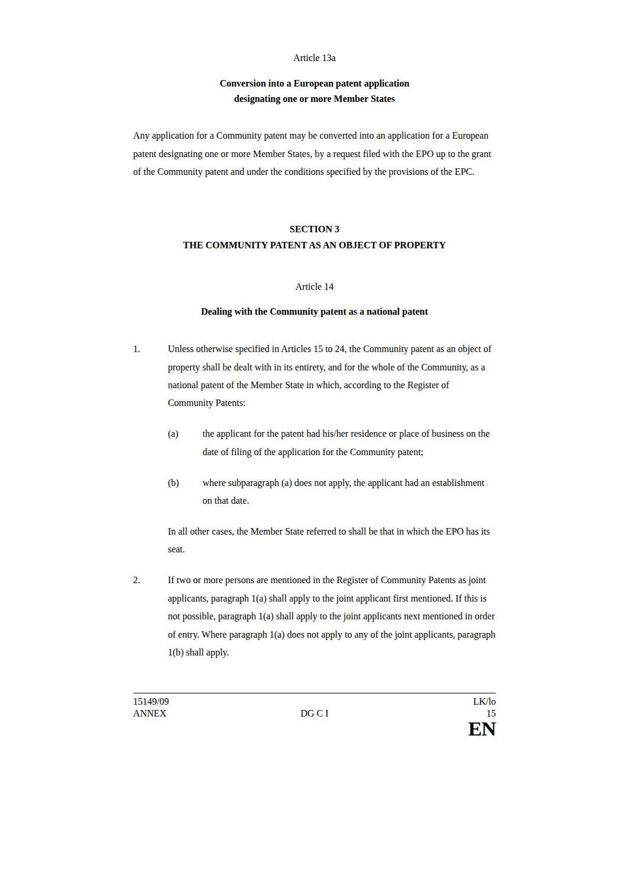Article 13a
Conversion into a European patent application
designating one or more Member States
Any application for a Community patent may be converted into an application for a European patent designating one or more Member States, by a request filed with the EPO up to the grant of the Community patent and under the conditions specified by the provisions of the EPC.
SECTION 3
THE COMMUNITY PATENT AS AN OBJECT OF PROPERTY
Article 14
Dealing with the Community patent as a national patent
1. Unless otherwise specified in Articles 15 to 24, the Community patent as an object of property shall be dealt with in its entirety, and for the whole of the Community, as a national patent of the Member State in which, according to the Register of Community Patents:
(a) the applicant for the patent had his/her residence or place of business on the date of filing of the application for the Community patent;
(b) where subparagraph (a) does not apply, the applicant had an establishment on that date.
In all other cases, the Member State referred to shall be that in which the EPO has its seat.
2. If two or more persons are mentioned in the Register of Community Patents as joint applicants, paragraph 1(a) shall apply to the joint applicant first mentioned. If this is not possible, paragraph 1(a) shall apply to the joint applicants next mentioned in order of entry. Where paragraph 1(a) does not apply to any of the joint applicants, paragraph 1(b) shall apply.
| 15149/09 | | LK/lo |
| ANNEX | DG C I | 15 |
| | | EN |